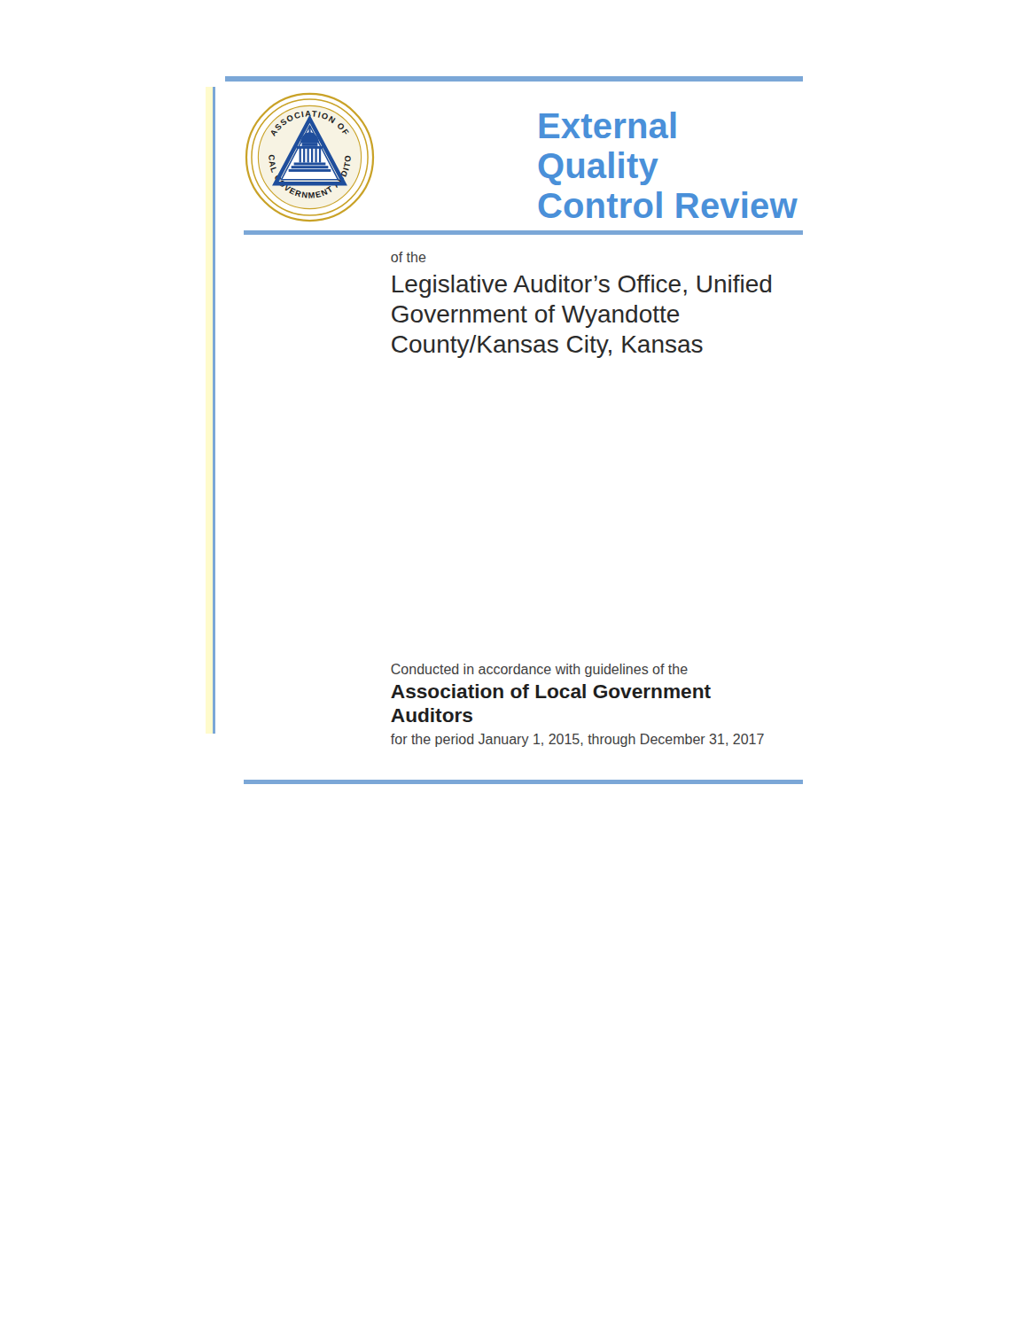ASSOCIATION OF LOCAL GOVERNMENT AUDITORS
External
Quality
Control Review
of the
Legislative Auditor’s Office, Unified Government of Wyandotte County/Kansas City, Kansas
Conducted in accordance with guidelines of the
Association of Local Government Auditors
for the period January 1, 2015, through December 31, 2017